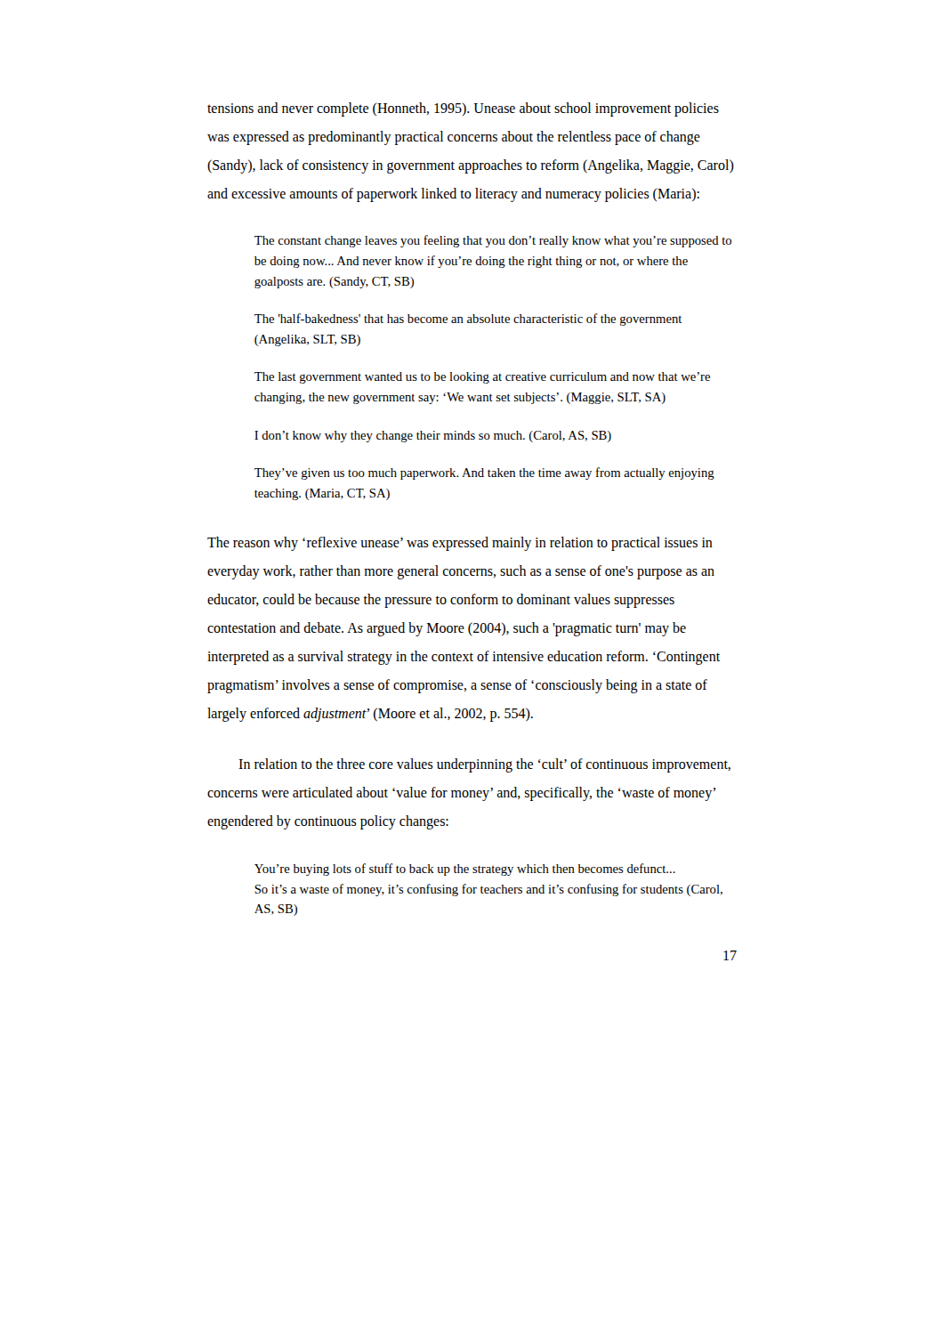tensions and never complete (Honneth, 1995). Unease about school improvement policies was expressed as predominantly practical concerns about the relentless pace of change (Sandy), lack of consistency in government approaches to reform (Angelika, Maggie, Carol) and excessive amounts of paperwork linked to literacy and numeracy policies (Maria):
The constant change leaves you feeling that you don’t really know what you’re supposed to be doing now... And never know if you’re doing the right thing or not, or where the goalposts are. (Sandy, CT, SB)
The 'half-bakedness' that has become an absolute characteristic of the government (Angelika, SLT, SB)
The last government wanted us to be looking at creative curriculum and now that we’re changing, the new government say: ‘We want set subjects’. (Maggie, SLT, SA)
I don’t know why they change their minds so much. (Carol, AS, SB)
They’ve given us too much paperwork. And taken the time away from actually enjoying teaching. (Maria, CT, SA)
The reason why ‘reflexive unease’ was expressed mainly in relation to practical issues in everyday work, rather than more general concerns, such as a sense of one's purpose as an educator, could be because the pressure to conform to dominant values suppresses contestation and debate. As argued by Moore (2004), such a 'pragmatic turn' may be interpreted as a survival strategy in the context of intensive education reform. ‘Contingent pragmatism’ involves a sense of compromise, a sense of ‘consciously being in a state of largely enforced adjustment’ (Moore et al., 2002, p. 554).
In relation to the three core values underpinning the ‘cult’ of continuous improvement, concerns were articulated about ‘value for money’ and, specifically, the ‘waste of money’ engendered by continuous policy changes:
You’re buying lots of stuff to back up the strategy which then becomes defunct...
So it’s a waste of money, it’s confusing for teachers and it’s confusing for students (Carol, AS, SB)
17